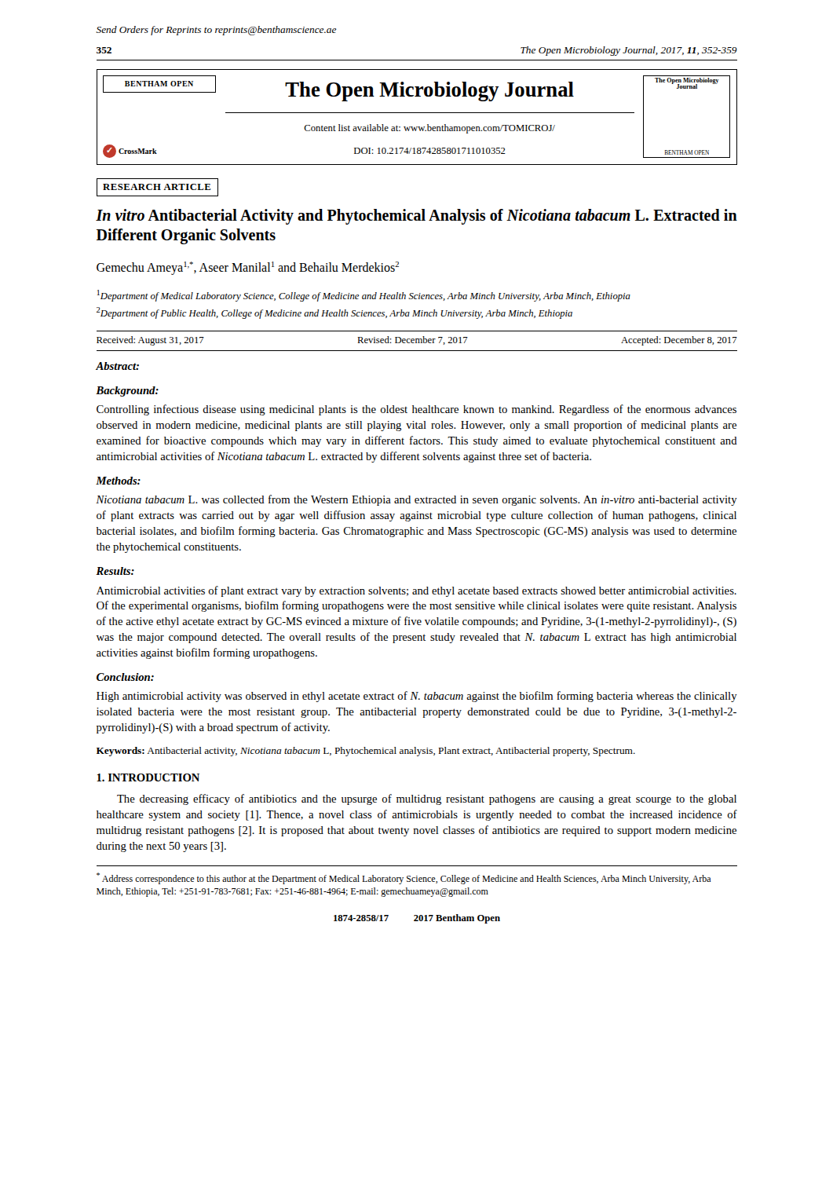Send Orders for Reprints to reprints@benthamscience.ae
352 The Open Microbiology Journal, 2017, 11, 352-359
BENTHAM OPEN
✓CrossMark
The Open Microbiology Journal
Content list available at: www.benthamopen.com/TOMICROJ/
DOI: 10.2174/1874285801711010352
The Open Microbiology Journal
BENTHAM OPEN
RESEARCH ARTICLE
In vitro Antibacterial Activity and Phytochemical Analysis of Nicotiana tabacum L. Extracted in Different Organic Solvents
Gemechu Ameya1,*, Aseer Manilal1 and Behailu Merdekios2
1Department of Medical Laboratory Science, College of Medicine and Health Sciences, Arba Minch University, Arba Minch, Ethiopia
2Department of Public Health, College of Medicine and Health Sciences, Arba Minch University, Arba Minch, Ethiopia
Received: August 31, 2017 Revised: December 7, 2017 Accepted: December 8, 2017
Abstract:
Background:
Controlling infectious disease using medicinal plants is the oldest healthcare known to mankind. Regardless of the enormous advances observed in modern medicine, medicinal plants are still playing vital roles. However, only a small proportion of medicinal plants are examined for bioactive compounds which may vary in different factors. This study aimed to evaluate phytochemical constituent and antimicrobial activities of Nicotiana tabacum L. extracted by different solvents against three set of bacteria.
Methods:
Nicotiana tabacum L. was collected from the Western Ethiopia and extracted in seven organic solvents. An in-vitro anti-bacterial activity of plant extracts was carried out by agar well diffusion assay against microbial type culture collection of human pathogens, clinical bacterial isolates, and biofilm forming bacteria. Gas Chromatographic and Mass Spectroscopic (GC-MS) analysis was used to determine the phytochemical constituents.
Results:
Antimicrobial activities of plant extract vary by extraction solvents; and ethyl acetate based extracts showed better antimicrobial activities. Of the experimental organisms, biofilm forming uropathogens were the most sensitive while clinical isolates were quite resistant. Analysis of the active ethyl acetate extract by GC-MS evinced a mixture of five volatile compounds; and Pyridine, 3-(1-methyl-2-pyrrolidinyl)-, (S) was the major compound detected. The overall results of the present study revealed that N. tabacum L extract has high antimicrobial activities against biofilm forming uropathogens.
Conclusion:
High antimicrobial activity was observed in ethyl acetate extract of N. tabacum against the biofilm forming bacteria whereas the clinically isolated bacteria were the most resistant group. The antibacterial property demonstrated could be due to Pyridine, 3-(1-methyl-2-pyrrolidinyl)-(S) with a broad spectrum of activity.
Keywords: Antibacterial activity, Nicotiana tabacum L, Phytochemical analysis, Plant extract, Antibacterial property, Spectrum.
1. INTRODUCTION
The decreasing efficacy of antibiotics and the upsurge of multidrug resistant pathogens are causing a great scourge to the global healthcare system and society [1]. Thence, a novel class of antimicrobials is urgently needed to combat the increased incidence of multidrug resistant pathogens [2]. It is proposed that about twenty novel classes of antibiotics are required to support modern medicine during the next 50 years [3].
* Address correspondence to this author at the Department of Medical Laboratory Science, College of Medicine and Health Sciences, Arba Minch University, Arba Minch, Ethiopia, Tel: +251-91-783-7681; Fax: +251-46-881-4964; E-mail: gemechuameya@gmail.com
1874-2858/17 2017 Bentham Open